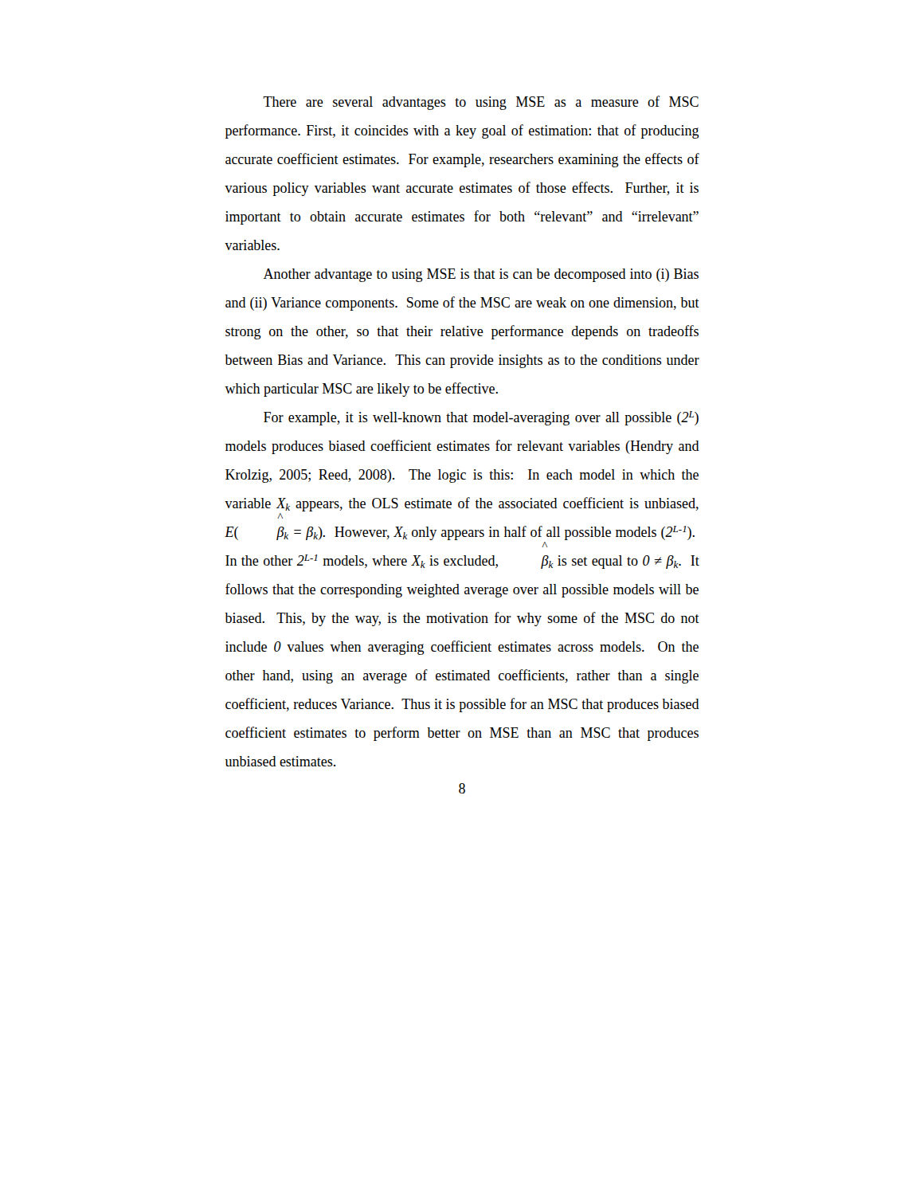There are several advantages to using MSE as a measure of MSC performance. First, it coincides with a key goal of estimation: that of producing accurate coefficient estimates. For example, researchers examining the effects of various policy variables want accurate estimates of those effects. Further, it is important to obtain accurate estimates for both “relevant” and “irrelevant” variables.
Another advantage to using MSE is that is can be decomposed into (i) Bias and (ii) Variance components. Some of the MSC are weak on one dimension, but strong on the other, so that their relative performance depends on tradeoffs between Bias and Variance. This can provide insights as to the conditions under which particular MSC are likely to be effective.
For example, it is well-known that model-averaging over all possible (2L) models produces biased coefficient estimates for relevant variables (Hendry and Krolzig, 2005; Reed, 2008). The logic is this: In each model in which the variable Xk appears, the OLS estimate of the associated coefficient is unbiased, E(^βk = βk). However, Xk only appears in half of all possible models (2L-1). In the other 2L-1 models, where Xk is excluded, ^βk is set equal to 0 ≠ βk. It follows that the corresponding weighted average over all possible models will be biased. This, by the way, is the motivation for why some of the MSC do not include 0 values when averaging coefficient estimates across models. On the other hand, using an average of estimated coefficients, rather than a single coefficient, reduces Variance. Thus it is possible for an MSC that produces biased coefficient estimates to perform better on MSE than an MSC that produces unbiased estimates.
8